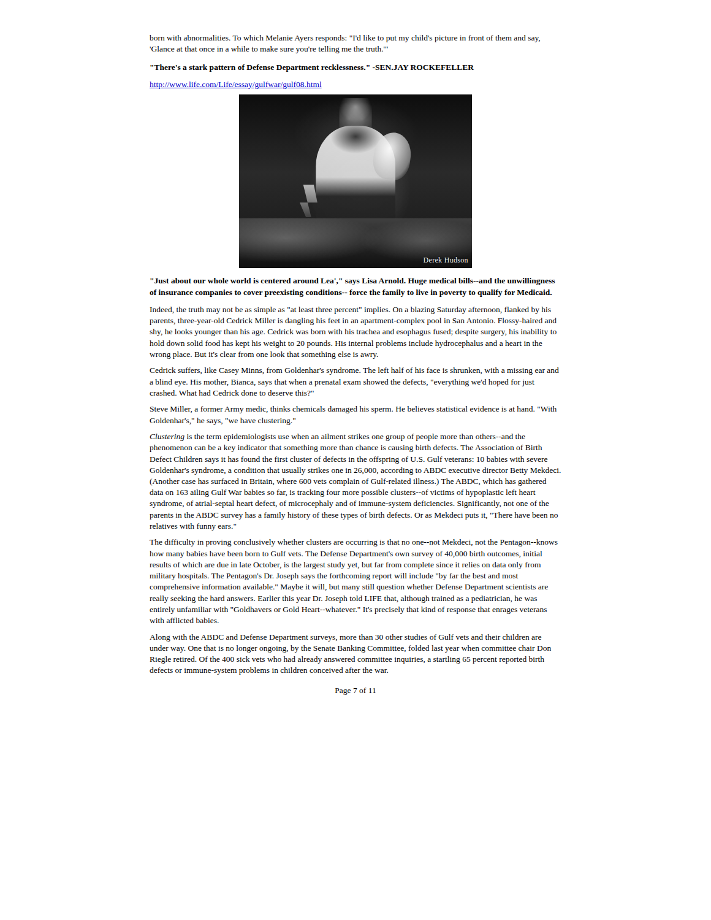born with abnormalities. To which Melanie Ayers responds: "I'd like to put my child's picture in front of them and say, 'Glance at that once in a while to make sure you're telling me the truth.'"
"There's a stark pattern of Defense Department recklessness." -SEN.JAY ROCKEFELLER
http://www.life.com/Life/essay/gulfwar/gulf08.html
Derek Hudson
"Just about our whole world is centered around Lea'," says Lisa Arnold. Huge medical bills--and the unwillingness of insurance companies to cover preexisting conditions-- force the family to live in poverty to qualify for Medicaid.
Indeed, the truth may not be as simple as "at least three percent" implies. On a blazing Saturday afternoon, flanked by his parents, three-year-old Cedrick Miller is dangling his feet in an apartment-complex pool in San Antonio. Flossy-haired and shy, he looks younger than his age. Cedrick was born with his trachea and esophagus fused; despite surgery, his inability to hold down solid food has kept his weight to 20 pounds. His internal problems include hydrocephalus and a heart in the wrong place. But it's clear from one look that something else is awry.
Cedrick suffers, like Casey Minns, from Goldenhar's syndrome. The left half of his face is shrunken, with a missing ear and a blind eye. His mother, Bianca, says that when a prenatal exam showed the defects, "everything we'd hoped for just crashed. What had Cedrick done to deserve this?"
Steve Miller, a former Army medic, thinks chemicals damaged his sperm. He believes statistical evidence is at hand. "With Goldenhar's," he says, "we have clustering."
Clustering is the term epidemiologists use when an ailment strikes one group of people more than others--and the phenomenon can be a key indicator that something more than chance is causing birth defects. The Association of Birth Defect Children says it has found the first cluster of defects in the offspring of U.S. Gulf veterans: 10 babies with severe Goldenhar's syndrome, a condition that usually strikes one in 26,000, according to ABDC executive director Betty Mekdeci. (Another case has surfaced in Britain, where 600 vets complain of Gulf-related illness.) The ABDC, which has gathered data on 163 ailing Gulf War babies so far, is tracking four more possible clusters--of victims of hypoplastic left heart syndrome, of atrial-septal heart defect, of microcephaly and of immune-system deficiencies. Significantly, not one of the parents in the ABDC survey has a family history of these types of birth defects. Or as Mekdeci puts it, "There have been no relatives with funny ears."
The difficulty in proving conclusively whether clusters are occurring is that no one--not Mekdeci, not the Pentagon--knows how many babies have been born to Gulf vets. The Defense Department's own survey of 40,000 birth outcomes, initial results of which are due in late October, is the largest study yet, but far from complete since it relies on data only from military hospitals. The Pentagon's Dr. Joseph says the forthcoming report will include "by far the best and most comprehensive information available." Maybe it will, but many still question whether Defense Department scientists are really seeking the hard answers. Earlier this year Dr. Joseph told LIFE that, although trained as a pediatrician, he was entirely unfamiliar with "Goldhavers or Gold Heart--whatever." It's precisely that kind of response that enrages veterans with afflicted babies.
Along with the ABDC and Defense Department surveys, more than 30 other studies of Gulf vets and their children are under way. One that is no longer ongoing, by the Senate Banking Committee, folded last year when committee chair Don Riegle retired. Of the 400 sick vets who had already answered committee inquiries, a startling 65 percent reported birth defects or immune-system problems in children conceived after the war.
Page 7 of 11